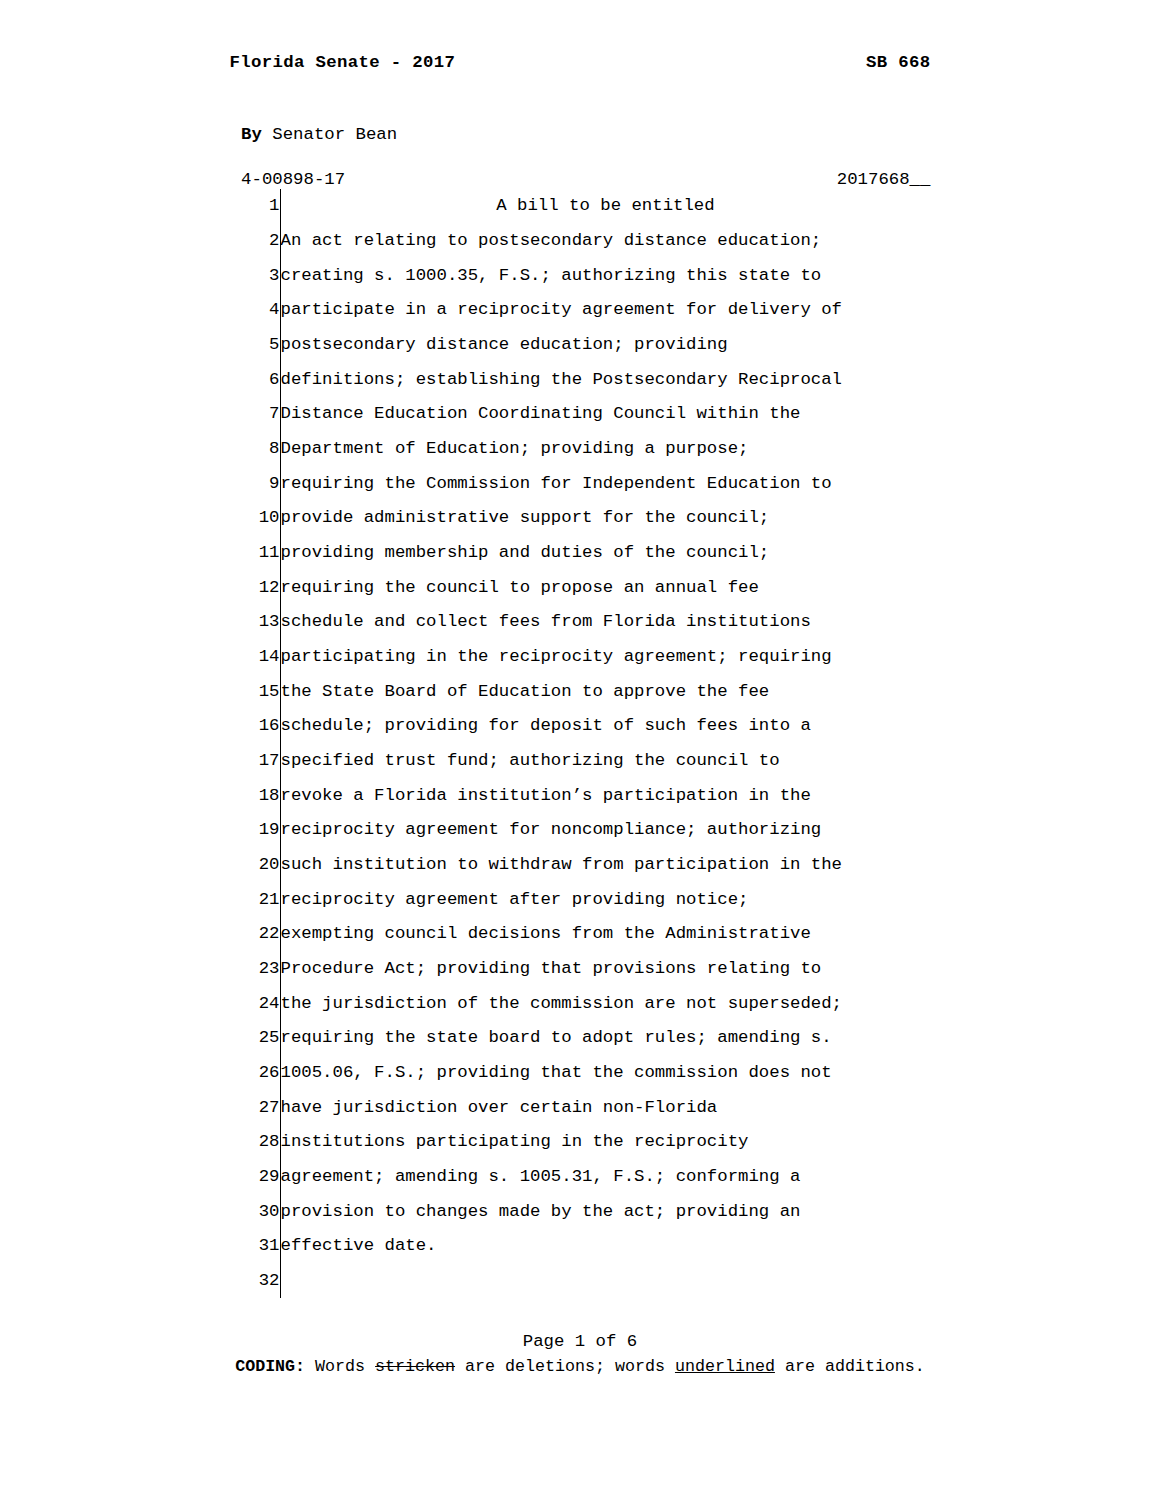Florida Senate - 2017
SB 668
By Senator Bean
4-00898-17
2017668__
| 1 | A bill to be entitled |
| 2 | An act relating to postsecondary distance education; |
| 3 | creating s. 1000.35, F.S.; authorizing this state to |
| 4 | participate in a reciprocity agreement for delivery of |
| 5 | postsecondary distance education; providing |
| 6 | definitions; establishing the Postsecondary Reciprocal |
| 7 | Distance Education Coordinating Council within the |
| 8 | Department of Education; providing a purpose; |
| 9 | requiring the Commission for Independent Education to |
| 10 | provide administrative support for the council; |
| 11 | providing membership and duties of the council; |
| 12 | requiring the council to propose an annual fee |
| 13 | schedule and collect fees from Florida institutions |
| 14 | participating in the reciprocity agreement; requiring |
| 15 | the State Board of Education to approve the fee |
| 16 | schedule; providing for deposit of such fees into a |
| 17 | specified trust fund; authorizing the council to |
| 18 | revoke a Florida institution’s participation in the |
| 19 | reciprocity agreement for noncompliance; authorizing |
| 20 | such institution to withdraw from participation in the |
| 21 | reciprocity agreement after providing notice; |
| 22 | exempting council decisions from the Administrative |
| 23 | Procedure Act; providing that provisions relating to |
| 24 | the jurisdiction of the commission are not superseded; |
| 25 | requiring the state board to adopt rules; amending s. |
| 26 | 1005.06, F.S.; providing that the commission does not |
| 27 | have jurisdiction over certain non-Florida |
| 28 | institutions participating in the reciprocity |
| 29 | agreement; amending s. 1005.31, F.S.; conforming a |
| 30 | provision to changes made by the act; providing an |
| 31 | effective date. |
| 32 | |
Page 1 of 6
CODING: Words stricken are deletions; words underlined are additions.